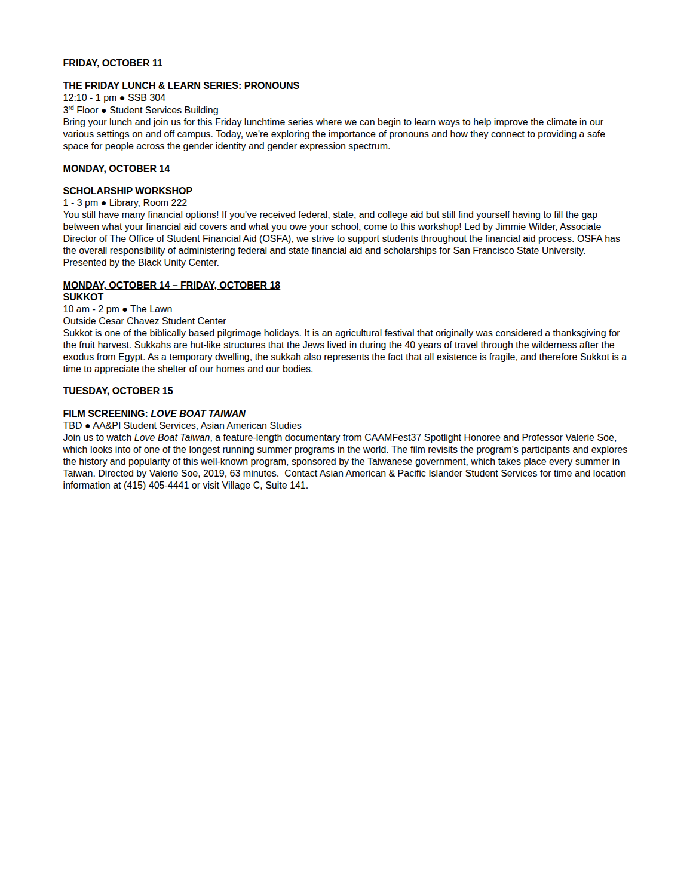FRIDAY, OCTOBER 11
THE FRIDAY LUNCH & LEARN SERIES: PRONOUNS
12:10 - 1 pm ● SSB 304
3rd Floor ● Student Services Building
Bring your lunch and join us for this Friday lunchtime series where we can begin to learn ways to help improve the climate in our various settings on and off campus. Today, we're exploring the importance of pronouns and how they connect to providing a safe space for people across the gender identity and gender expression spectrum.
MONDAY, OCTOBER 14
SCHOLARSHIP WORKSHOP
1 - 3 pm ● Library, Room 222
You still have many financial options! If you've received federal, state, and college aid but still find yourself having to fill the gap between what your financial aid covers and what you owe your school, come to this workshop! Led by Jimmie Wilder, Associate Director of The Office of Student Financial Aid (OSFA), we strive to support students throughout the financial aid process. OSFA has the overall responsibility of administering federal and state financial aid and scholarships for San Francisco State University. Presented by the Black Unity Center.
MONDAY, OCTOBER 14 – FRIDAY, OCTOBER 18
SUKKOT
10 am - 2 pm ● The Lawn
Outside Cesar Chavez Student Center
Sukkot is one of the biblically based pilgrimage holidays. It is an agricultural festival that originally was considered a thanksgiving for the fruit harvest. Sukkahs are hut-like structures that the Jews lived in during the 40 years of travel through the wilderness after the exodus from Egypt. As a temporary dwelling, the sukkah also represents the fact that all existence is fragile, and therefore Sukkot is a time to appreciate the shelter of our homes and our bodies.
TUESDAY, OCTOBER 15
FILM SCREENING: LOVE BOAT TAIWAN
TBD ● AA&PI Student Services, Asian American Studies
Join us to watch Love Boat Taiwan, a feature-length documentary from CAAMFest37 Spotlight Honoree and Professor Valerie Soe, which looks into of one of the longest running summer programs in the world. The film revisits the program's participants and explores the history and popularity of this well-known program, sponsored by the Taiwanese government, which takes place every summer in Taiwan. Directed by Valerie Soe, 2019, 63 minutes. Contact Asian American & Pacific Islander Student Services for time and location information at (415) 405-4441 or visit Village C, Suite 141.